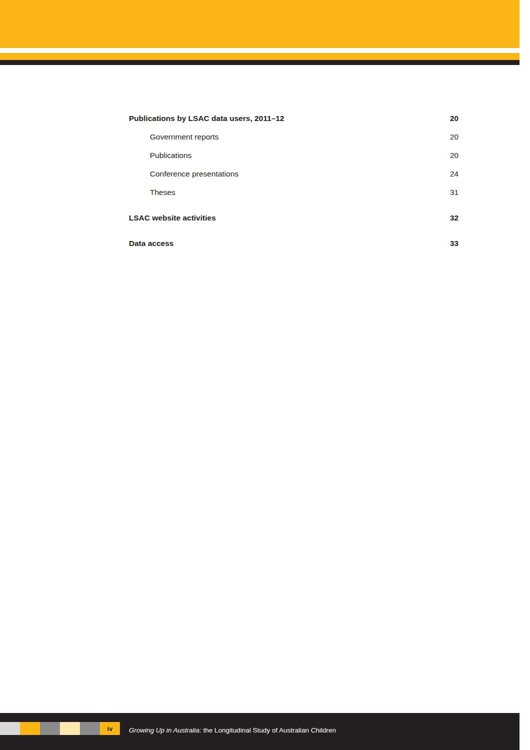Publications by LSAC data users, 2011–12 20
Government reports 20
Publications 20
Conference presentations 24
Theses 31
LSAC website activities 32
Data access 33
iv
Growing Up in Australia: the Longitudinal Study of Australian Children